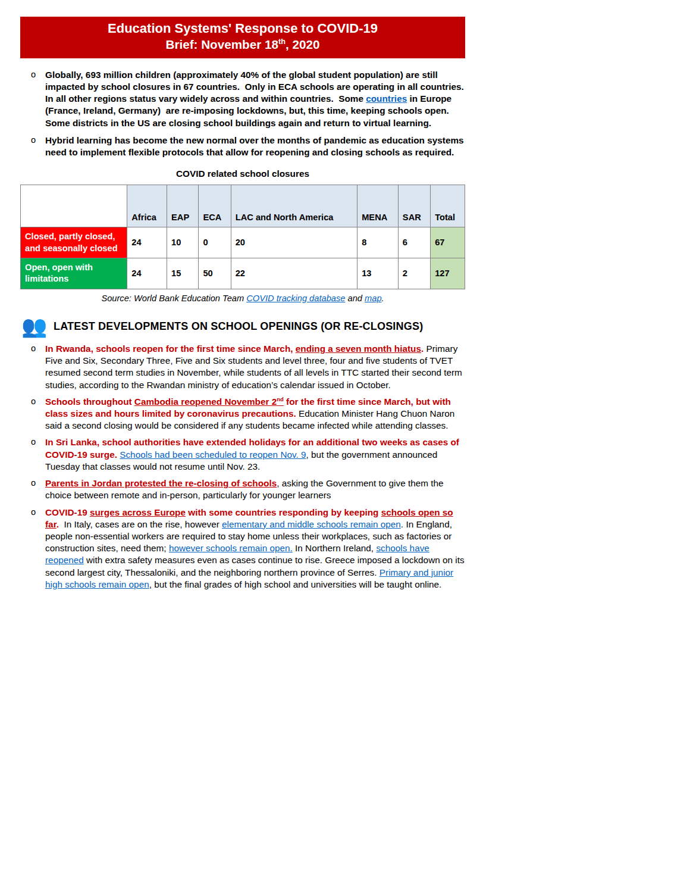Education Systems' Response to COVID-19
Brief: November 18th, 2020
Globally, 693 million children (approximately 40% of the global student population) are still impacted by school closures in 67 countries. Only in ECA schools are operating in all countries. In all other regions status vary widely across and within countries. Some countries in Europe (France, Ireland, Germany) are re-imposing lockdowns, but, this time, keeping schools open. Some districts in the US are closing school buildings again and return to virtual learning.
Hybrid learning has become the new normal over the months of pandemic as education systems need to implement flexible protocols that allow for reopening and closing schools as required.
COVID related school closures
| | Africa | EAP | ECA | LAC and North America | MENA | SAR | Total |
| --- | --- | --- | --- | --- | --- | --- | --- |
| Closed, partly closed, and seasonally closed | 24 | 10 | 0 | 20 | 8 | 6 | 67 |
| Open, open with limitations | 24 | 15 | 50 | 22 | 13 | 2 | 127 |
Source: World Bank Education Team COVID tracking database and map.
👥
LATEST DEVELOPMENTS ON SCHOOL OPENINGS (OR RE-CLOSINGS)
In Rwanda, schools reopen for the first time since March, ending a seven month hiatus. Primary Five and Six, Secondary Three, Five and Six students and level three, four and five students of TVET resumed second term studies in November, while students of all levels in TTC started their second term studies, according to the Rwandan ministry of education’s calendar issued in October.
Schools throughout Cambodia reopened November 2nd for the first time since March, but with class sizes and hours limited by coronavirus precautions. Education Minister Hang Chuon Naron said a second closing would be considered if any students became infected while attending classes.
In Sri Lanka, school authorities have extended holidays for an additional two weeks as cases of COVID-19 surge. Schools had been scheduled to reopen Nov. 9, but the government announced Tuesday that classes would not resume until Nov. 23.
Parents in Jordan protested the re-closing of schools, asking the Government to give them the choice between remote and in-person, particularly for younger learners
COVID-19 surges across Europe with some countries responding by keeping schools open so far. In Italy, cases are on the rise, however elementary and middle schools remain open. In England, people non-essential workers are required to stay home unless their workplaces, such as factories or construction sites, need them; however schools remain open. In Northern Ireland, schools have reopened with extra safety measures even as cases continue to rise. Greece imposed a lockdown on its second largest city, Thessaloniki, and the neighboring northern province of Serres. Primary and junior high schools remain open, but the final grades of high school and universities will be taught online.